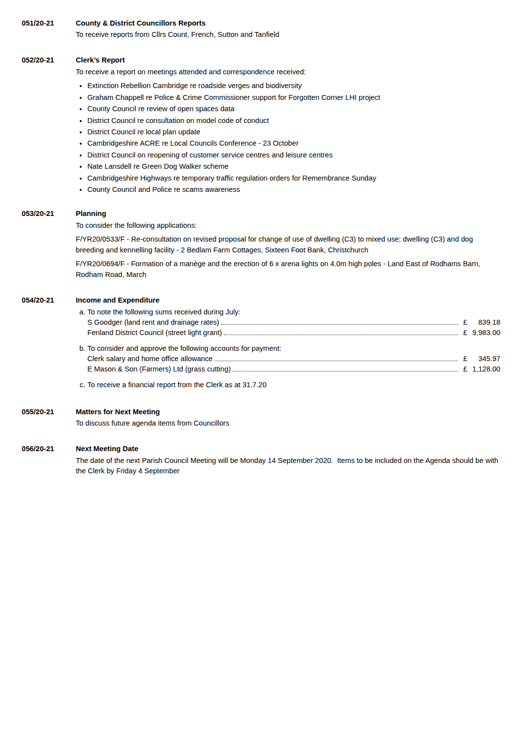051/20-21
County & District Councillors Reports
To receive reports from Cllrs Count, French, Sutton and Tanfield
052/20-21
Clerk’s Report
To receive a report on meetings attended and correspondence received:
Extinction Rebellion Cambridge re roadside verges and biodiversity
Graham Chappell re Police & Crime Commissioner support for Forgotten Corner LHI project
County Council re review of open spaces data
District Council re consultation on model code of conduct
District Council re local plan update
Cambridgeshire ACRE re Local Councils Conference - 23 October
District Council on reopening of customer service centres and leisure centres
Nate Lansdell re Green Dog Walker scheme
Cambridgeshire Highways re temporary traffic regulation orders for Remembrance Sunday
County Council and Police re scams awareness
053/20-21
Planning
To consider the following applications:
F/YR20/0533/F - Re-consultation on revised proposal for change of use of dwelling (C3) to mixed use; dwelling (C3) and dog breeding and kennelling facility - 2 Bedlam Farm Cottages, Sixteen Foot Bank, Christchurch
F/YR20/0694/F - Formation of a manège and the erection of 6 x arena lights on 4.0m high poles - Land East of Rodhams Barn, Rodham Road, March
054/20-21
Income and Expenditure
To note the following sums received during July:
S Goodger (land rent and drainage rates) £839.18
Fenland District Council (street light grant) £9,983.00
To consider and approve the following accounts for payment:
Clerk salary and home office allowance £345.97
E Mason & Son (Farmers) Ltd (grass cutting) £1,128.00
To receive a financial report from the Clerk as at 31.7.20
055/20-21
Matters for Next Meeting
To discuss future agenda items from Councillors
056/20-21
Next Meeting Date
The date of the next Parish Council Meeting will be Monday 14 September 2020. Items to be included on the Agenda should be with the Clerk by Friday 4 September